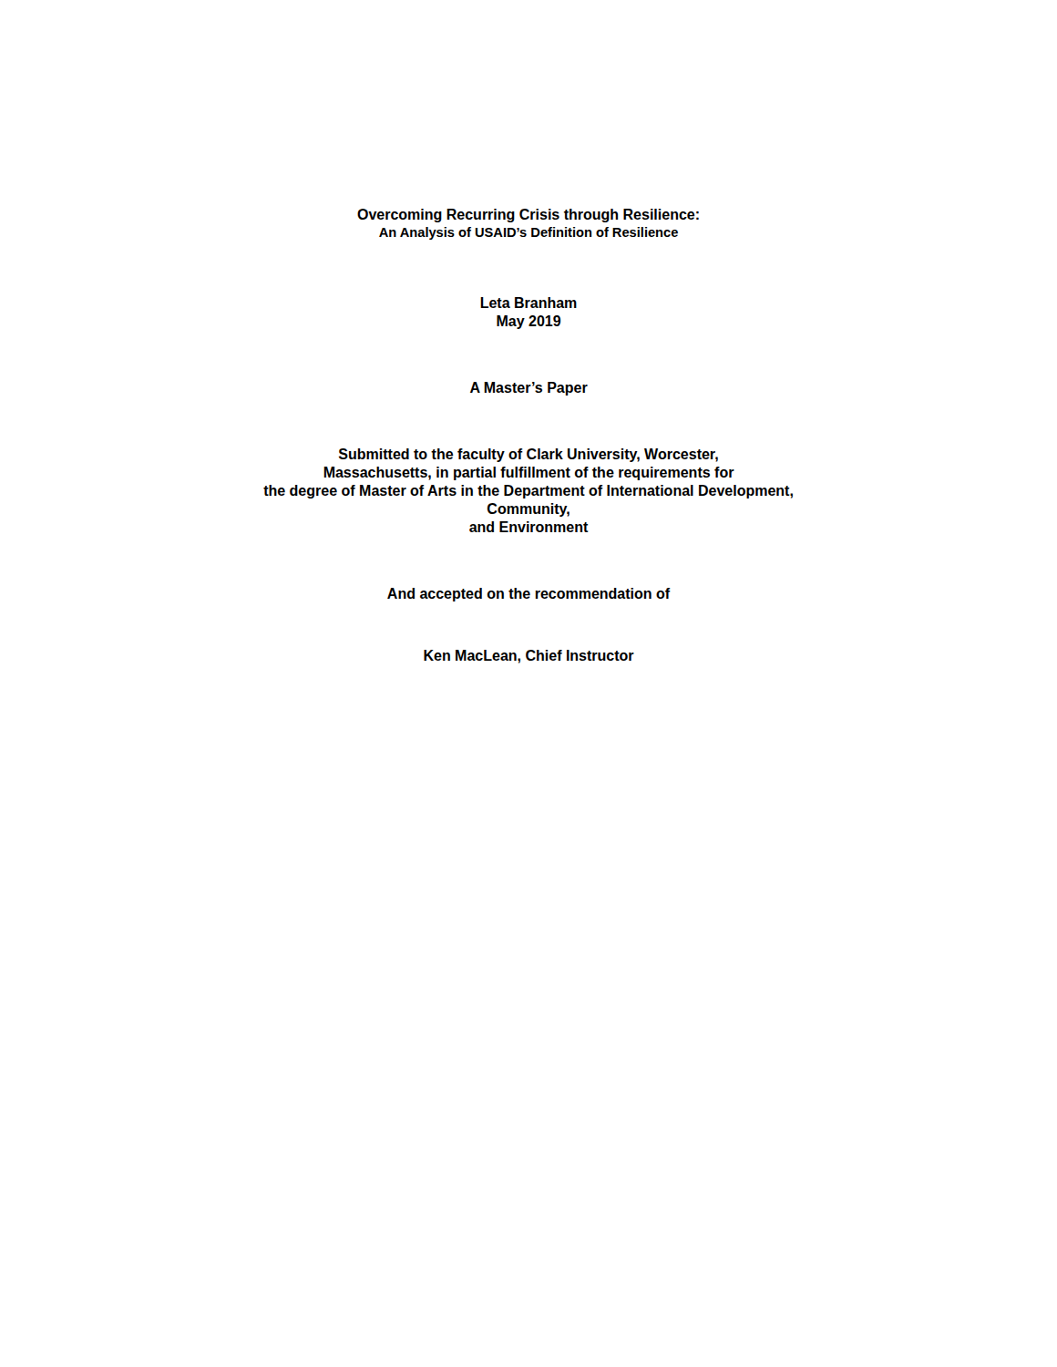Overcoming Recurring Crisis through Resilience:
An Analysis of USAID’s Definition of Resilience
Leta Branham
May 2019
A Master’s Paper
Submitted to the faculty of Clark University, Worcester,
Massachusetts, in partial fulfillment of the requirements for
the degree of Master of Arts in the Department of International Development, Community,
and Environment
And accepted on the recommendation of
Ken MacLean, Chief Instructor